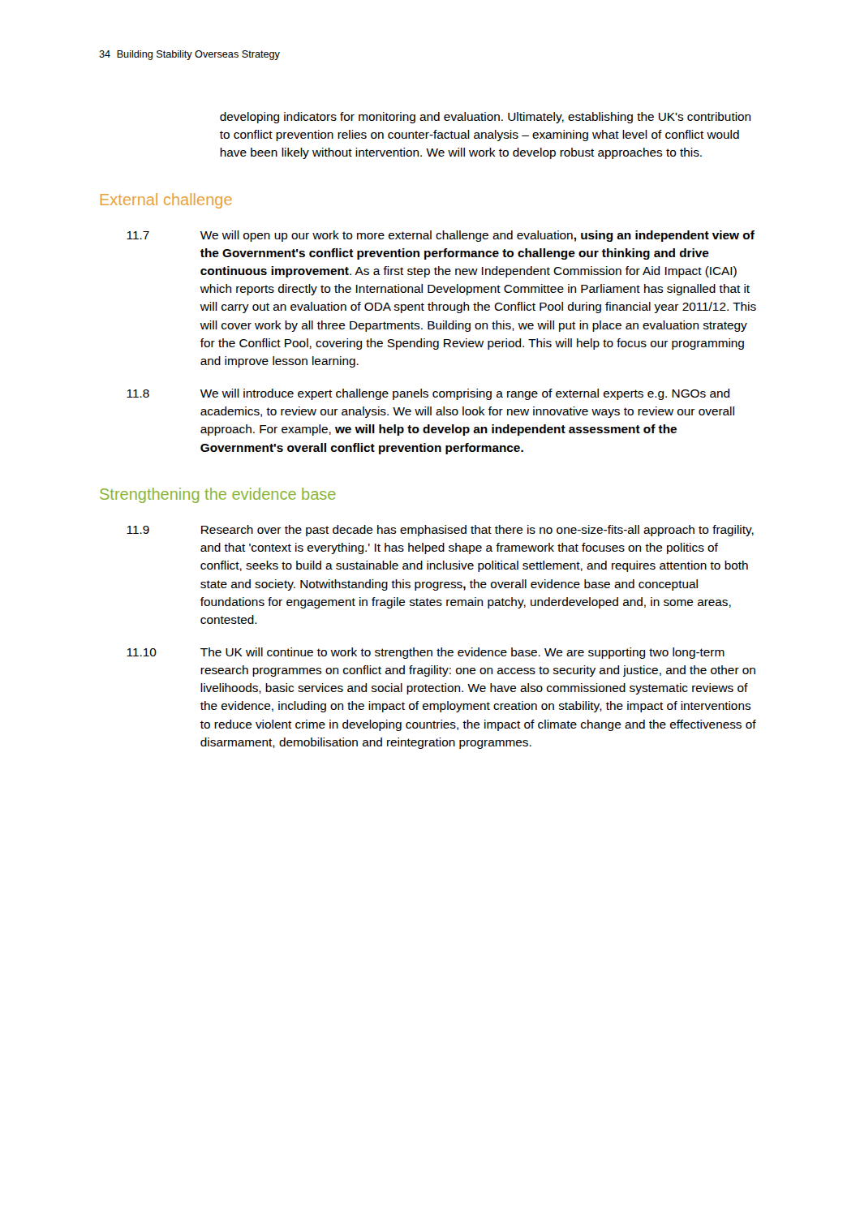34 Building Stability Overseas Strategy
developing indicators for monitoring and evaluation. Ultimately, establishing the UK's contribution to conflict prevention relies on counter-factual analysis – examining what level of conflict would have been likely without intervention. We will work to develop robust approaches to this.
External challenge
11.7
We will open up our work to more external challenge and evaluation, using an independent view of the Government's conflict prevention performance to challenge our thinking and drive continuous improvement. As a first step the new Independent Commission for Aid Impact (ICAI) which reports directly to the International Development Committee in Parliament has signalled that it will carry out an evaluation of ODA spent through the Conflict Pool during financial year 2011/12. This will cover work by all three Departments. Building on this, we will put in place an evaluation strategy for the Conflict Pool, covering the Spending Review period. This will help to focus our programming and improve lesson learning.
11.8
We will introduce expert challenge panels comprising a range of external experts e.g. NGOs and academics, to review our analysis. We will also look for new innovative ways to review our overall approach. For example, we will help to develop an independent assessment of the Government's overall conflict prevention performance.
Strengthening the evidence base
11.9
Research over the past decade has emphasised that there is no one-size-fits-all approach to fragility, and that 'context is everything.' It has helped shape a framework that focuses on the politics of conflict, seeks to build a sustainable and inclusive political settlement, and requires attention to both state and society. Notwithstanding this progress, the overall evidence base and conceptual foundations for engagement in fragile states remain patchy, underdeveloped and, in some areas, contested.
11.10
The UK will continue to work to strengthen the evidence base. We are supporting two long-term research programmes on conflict and fragility: one on access to security and justice, and the other on livelihoods, basic services and social protection. We have also commissioned systematic reviews of the evidence, including on the impact of employment creation on stability, the impact of interventions to reduce violent crime in developing countries, the impact of climate change and the effectiveness of disarmament, demobilisation and reintegration programmes.